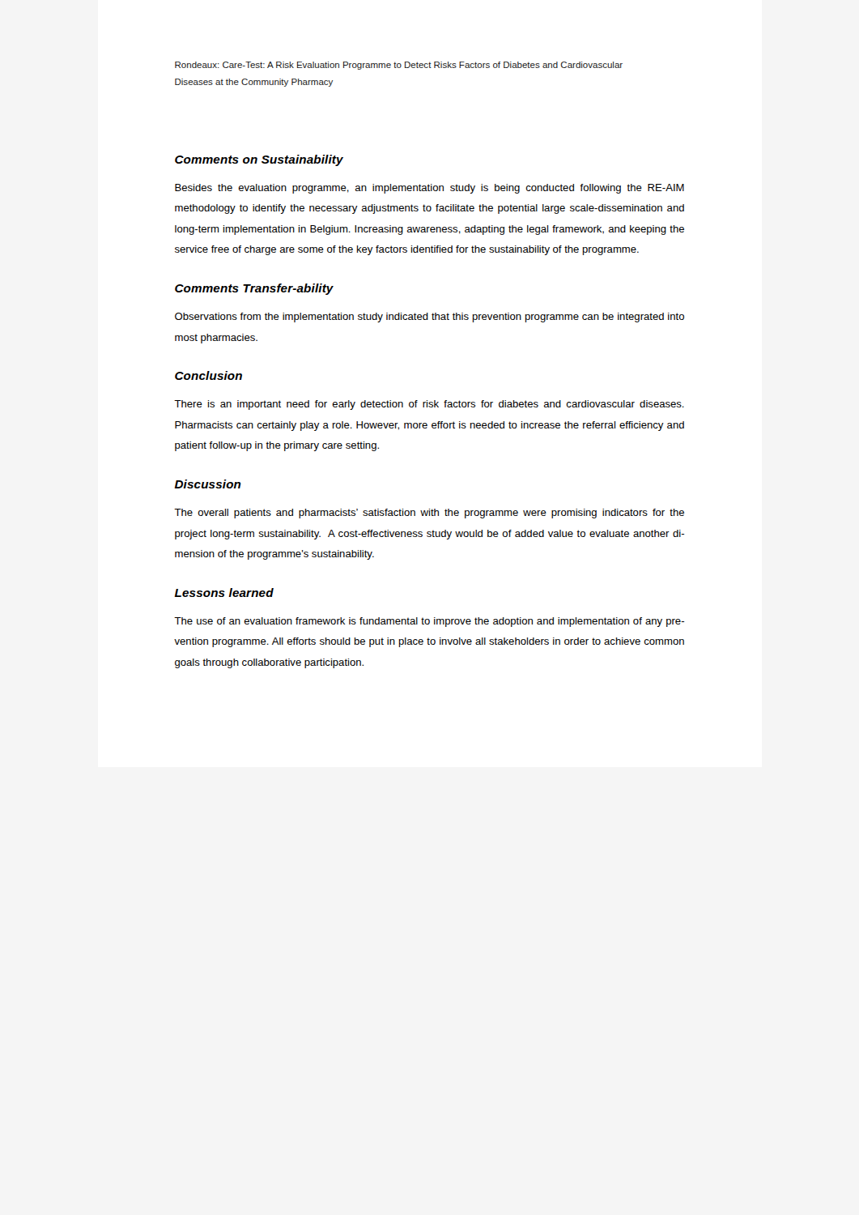Rondeaux: Care-Test: A Risk Evaluation Programme to Detect Risks Factors of Diabetes and Cardiovascular Diseases at the Community Pharmacy
Comments on Sustainability
Besides the evaluation programme, an implementation study is being conducted following the RE-AIM methodology to identify the necessary adjustments to facilitate the potential large scale-dissemination and long-term implementation in Belgium. Increasing awareness, adapting the legal framework, and keeping the service free of charge are some of the key factors identified for the sustainability of the programme.
Comments Transfer-ability
Observations from the implementation study indicated that this prevention programme can be integrated into most pharmacies.
Conclusion
There is an important need for early detection of risk factors for diabetes and cardiovascular diseases. Pharmacists can certainly play a role. However, more effort is needed to increase the referral efficiency and patient follow-up in the primary care setting.
Discussion
The overall patients and pharmacists’ satisfaction with the programme were promising indicators for the project long-term sustainability. A cost-effectiveness study would be of added value to evaluate another dimension of the programme's sustainability.
Lessons learned
The use of an evaluation framework is fundamental to improve the adoption and implementation of any prevention programme. All efforts should be put in place to involve all stakeholders in order to achieve common goals through collaborative participation.